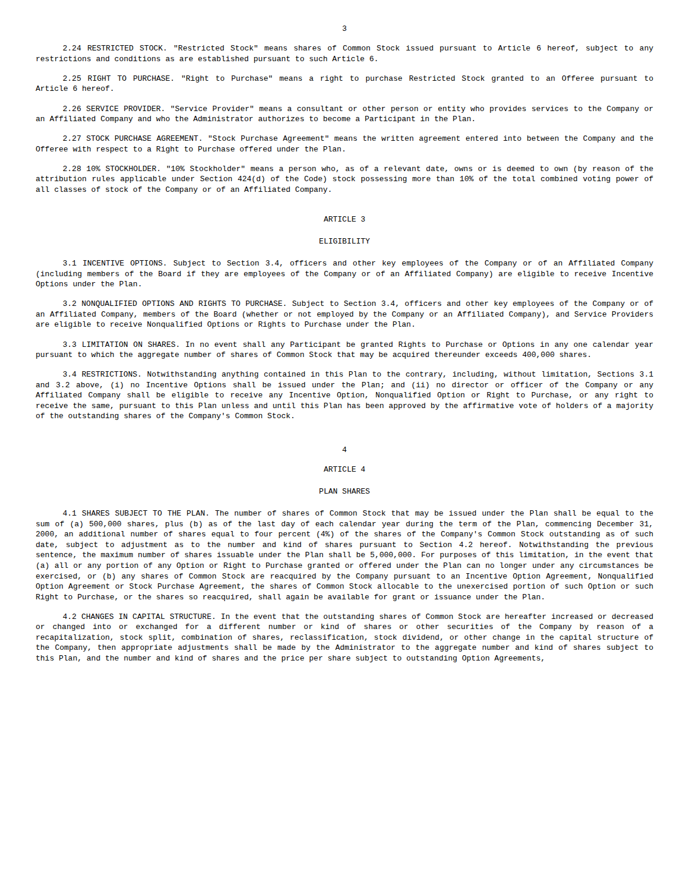3
2.24 RESTRICTED STOCK. "Restricted Stock" means shares of Common Stock issued pursuant to Article 6 hereof, subject to any restrictions and conditions as are established pursuant to such Article 6.
2.25 RIGHT TO PURCHASE. "Right to Purchase" means a right to purchase Restricted Stock granted to an Offeree pursuant to Article 6 hereof.
2.26 SERVICE PROVIDER. "Service Provider" means a consultant or other person or entity who provides services to the Company or an Affiliated Company and who the Administrator authorizes to become a Participant in the Plan.
2.27 STOCK PURCHASE AGREEMENT. "Stock Purchase Agreement" means the written agreement entered into between the Company and the Offeree with respect to a Right to Purchase offered under the Plan.
2.28 10% STOCKHOLDER. "10% Stockholder" means a person who, as of a relevant date, owns or is deemed to own (by reason of the attribution rules applicable under Section 424(d) of the Code) stock possessing more than 10% of the total combined voting power of all classes of stock of the Company or of an Affiliated Company.
ARTICLE 3
ELIGIBILITY
3.1 INCENTIVE OPTIONS. Subject to Section 3.4, officers and other key employees of the Company or of an Affiliated Company (including members of the Board if they are employees of the Company or of an Affiliated Company) are eligible to receive Incentive Options under the Plan.
3.2 NONQUALIFIED OPTIONS AND RIGHTS TO PURCHASE. Subject to Section 3.4, officers and other key employees of the Company or of an Affiliated Company, members of the Board (whether or not employed by the Company or an Affiliated Company), and Service Providers are eligible to receive Nonqualified Options or Rights to Purchase under the Plan.
3.3 LIMITATION ON SHARES. In no event shall any Participant be granted Rights to Purchase or Options in any one calendar year pursuant to which the aggregate number of shares of Common Stock that may be acquired thereunder exceeds 400,000 shares.
3.4 RESTRICTIONS. Notwithstanding anything contained in this Plan to the contrary, including, without limitation, Sections 3.1 and 3.2 above, (i) no Incentive Options shall be issued under the Plan; and (ii) no director or officer of the Company or any Affiliated Company shall be eligible to receive any Incentive Option, Nonqualified Option or Right to Purchase, or any right to receive the same, pursuant to this Plan unless and until this Plan has been approved by the affirmative vote of holders of a majority of the outstanding shares of the Company's Common Stock.
4
ARTICLE 4
PLAN SHARES
4.1 SHARES SUBJECT TO THE PLAN. The number of shares of Common Stock that may be issued under the Plan shall be equal to the sum of (a) 500,000 shares, plus (b) as of the last day of each calendar year during the term of the Plan, commencing December 31, 2000, an additional number of shares equal to four percent (4%) of the shares of the Company's Common Stock outstanding as of such date, subject to adjustment as to the number and kind of shares pursuant to Section 4.2 hereof. Notwithstanding the previous sentence, the maximum number of shares issuable under the Plan shall be 5,000,000. For purposes of this limitation, in the event that (a) all or any portion of any Option or Right to Purchase granted or offered under the Plan can no longer under any circumstances be exercised, or (b) any shares of Common Stock are reacquired by the Company pursuant to an Incentive Option Agreement, Nonqualified Option Agreement or Stock Purchase Agreement, the shares of Common Stock allocable to the unexercised portion of such Option or such Right to Purchase, or the shares so reacquired, shall again be available for grant or issuance under the Plan.
4.2 CHANGES IN CAPITAL STRUCTURE. In the event that the outstanding shares of Common Stock are hereafter increased or decreased or changed into or exchanged for a different number or kind of shares or other securities of the Company by reason of a recapitalization, stock split, combination of shares, reclassification, stock dividend, or other change in the capital structure of the Company, then appropriate adjustments shall be made by the Administrator to the aggregate number and kind of shares subject to this Plan, and the number and kind of shares and the price per share subject to outstanding Option Agreements,